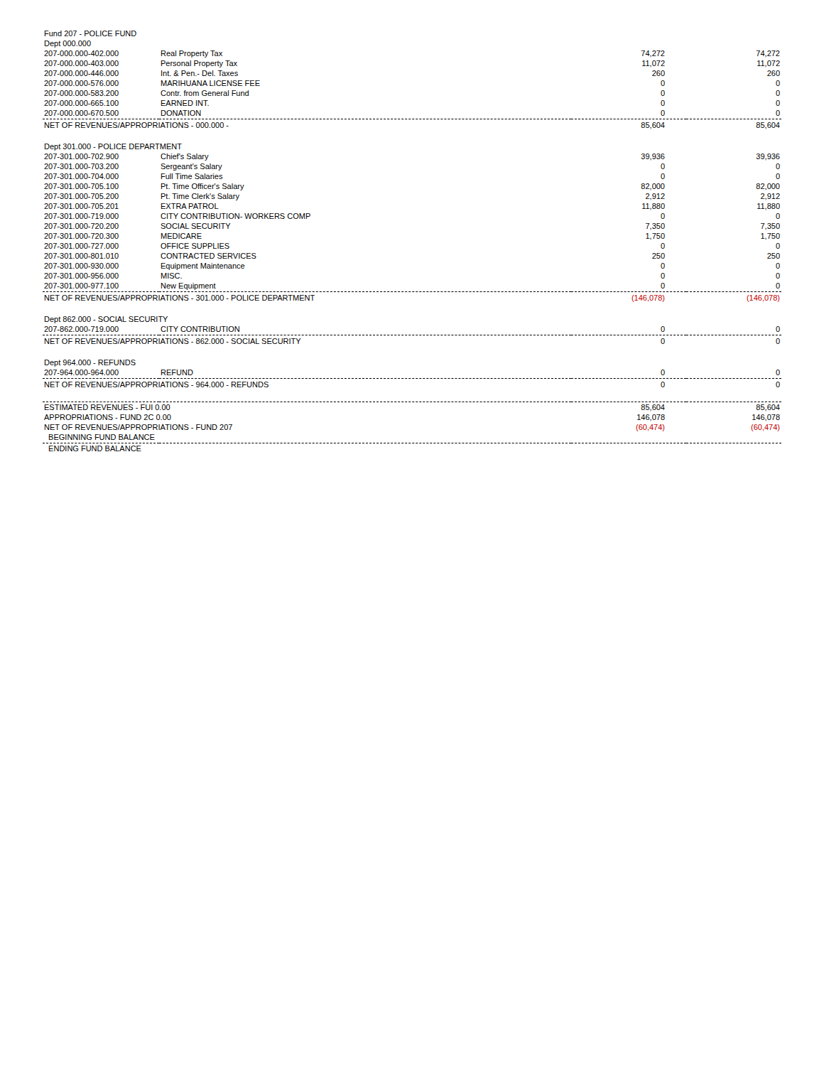| Fund 207 - POLICE FUND | | |
| Dept 000.000 | | |
| 207-000.000-402.000 | Real Property Tax | 74,272 | 74,272 |
| 207-000.000-403.000 | Personal Property Tax | 11,072 | 11,072 |
| 207-000.000-446.000 | Int. & Pen.- Del. Taxes | 260 | 260 |
| 207-000.000-576.000 | MARIHUANA LICENSE FEE | 0 | 0 |
| 207-000.000-583.200 | Contr. from General Fund | 0 | 0 |
| 207-000.000-665.100 | EARNED INT. | 0 | 0 |
| 207-000.000-670.500 | DONATION | 0 | 0 |
| NET OF REVENUES/APPROPRIATIONS - 000.000 - | 85,604 | 85,604 |
| Dept 301.000 - POLICE DEPARTMENT | | |
| 207-301.000-702.900 | Chief's Salary | 39,936 | 39,936 |
| 207-301.000-703.200 | Sergeant's Salary | 0 | 0 |
| 207-301.000-704.000 | Full Time Salaries | 0 | 0 |
| 207-301.000-705.100 | Pt. Time Officer's Salary | 82,000 | 82,000 |
| 207-301.000-705.200 | Pt. Time Clerk's Salary | 2,912 | 2,912 |
| 207-301.000-705.201 | EXTRA PATROL | 11,880 | 11,880 |
| 207-301.000-719.000 | CITY CONTRIBUTION- WORKERS COMP | 0 | 0 |
| 207-301.000-720.200 | SOCIAL SECURITY | 7,350 | 7,350 |
| 207-301.000-720.300 | MEDICARE | 1,750 | 1,750 |
| 207-301.000-727.000 | OFFICE SUPPLIES | 0 | 0 |
| 207-301.000-801.010 | CONTRACTED SERVICES | 250 | 250 |
| 207-301.000-930.000 | Equipment Maintenance | 0 | 0 |
| 207-301.000-956.000 | MISC. | 0 | 0 |
| 207-301.000-977.100 | New Equipment | 0 | 0 |
| NET OF REVENUES/APPROPRIATIONS - 301.000 - POLICE DEPARTMENT | (146,078) | (146,078) |
| Dept 862.000 - SOCIAL SECURITY | | |
| 207-862.000-719.000 | CITY CONTRIBUTION | 0 | 0 |
| NET OF REVENUES/APPROPRIATIONS - 862.000 - SOCIAL SECURITY | 0 | 0 |
| Dept 964.000 - REFUNDS | | |
| 207-964.000-964.000 | REFUND | 0 | 0 |
| NET OF REVENUES/APPROPRIATIONS - 964.000 - REFUNDS | 0 | 0 |
| ESTIMATED REVENUES - FUI 0.00 | 85,604 | 85,604 |
| APPROPRIATIONS - FUND 2C 0.00 | 146,078 | 146,078 |
| NET OF REVENUES/APPROPRIATIONS - FUND 207 | (60,474) | (60,474) |
| BEGINNING FUND BALANCE | | |
| ENDING FUND BALANCE | | |